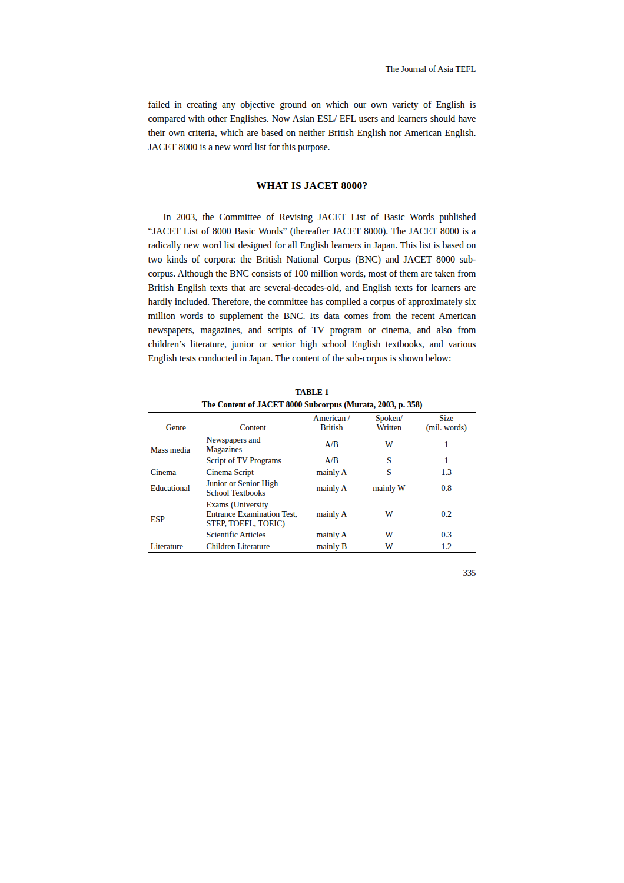The Journal of Asia TEFL
failed in creating any objective ground on which our own variety of English is compared with other Englishes. Now Asian ESL/ EFL users and learners should have their own criteria, which are based on neither British English nor American English. JACET 8000 is a new word list for this purpose.
WHAT IS JACET 8000?
In 2003, the Committee of Revising JACET List of Basic Words published “JACET List of 8000 Basic Words” (thereafter JACET 8000). The JACET 8000 is a radically new word list designed for all English learners in Japan. This list is based on two kinds of corpora: the British National Corpus (BNC) and JACET 8000 sub-corpus. Although the BNC consists of 100 million words, most of them are taken from British English texts that are several-decades-old, and English texts for learners are hardly included. Therefore, the committee has compiled a corpus of approximately six million words to supplement the BNC. Its data comes from the recent American newspapers, magazines, and scripts of TV program or cinema, and also from children’s literature, junior or senior high school English textbooks, and various English tests conducted in Japan. The content of the sub-corpus is shown below:
TABLE 1 The Content of JACET 8000 Subcorpus (Murata, 2003, p. 358)
| Genre | Content | American / British | Spoken/ Written | Size (mil. words) |
| --- | --- | --- | --- | --- |
| Mass media | Newspapers and Magazines | A/B | W | 1 |
| Script of TV Programs | A/B | S | 1 |
| Cinema | Cinema Script | mainly A | S | 1.3 |
| Educational | Junior or Senior High School Textbooks | mainly A | mainly W | 0.8 |
| ESP | Exams (University Entrance Examination Test, STEP, TOEFL, TOEIC) | mainly A | W | 0.2 |
| Scientific Articles | mainly A | W | 0.3 |
| Literature | Children Literature | mainly B | W | 1.2 |
335